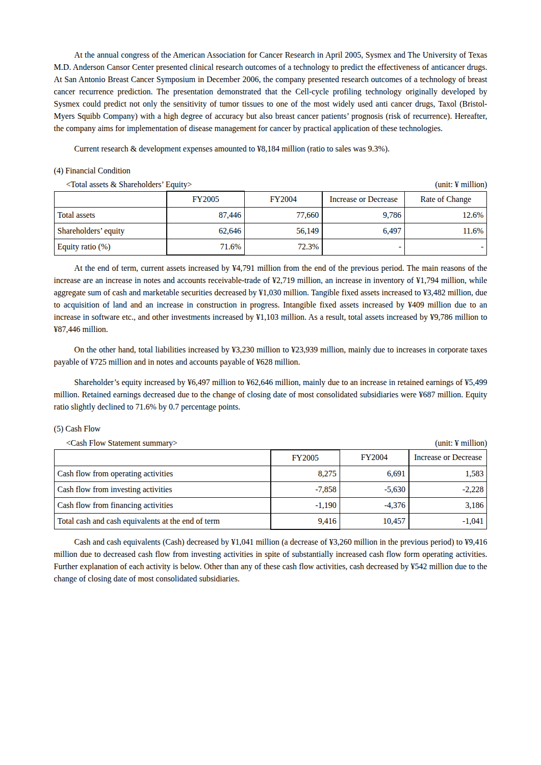At the annual congress of the American Association for Cancer Research in April 2005, Sysmex and The University of Texas M.D. Anderson Cansor Center presented clinical research outcomes of a technology to predict the effectiveness of anticancer drugs. At San Antonio Breast Cancer Symposium in December 2006, the company presented research outcomes of a technology of breast cancer recurrence prediction. The presentation demonstrated that the Cell-cycle profiling technology originally developed by Sysmex could predict not only the sensitivity of tumor tissues to one of the most widely used anti cancer drugs, Taxol (Bristol-Myers Squibb Company) with a high degree of accuracy but also breast cancer patients’ prognosis (risk of recurrence). Hereafter, the company aims for implementation of disease management for cancer by practical application of these technologies.
Current research & development expenses amounted to ¥8,184 million (ratio to sales was 9.3%).
(4) Financial Condition
<Total assets & Shareholders’ Equity> (unit: ¥ million)
| | FY2005 | FY2004 | Increase or Decrease | Rate of Change |
| --- | --- | --- | --- | --- |
| Total assets | 87,446 | 77,660 | 9,786 | 12.6% |
| Shareholders’ equity | 62,646 | 56,149 | 6,497 | 11.6% |
| Equity ratio (%) | 71.6% | 72.3% | - | - |
At the end of term, current assets increased by ¥4,791 million from the end of the previous period. The main reasons of the increase are an increase in notes and accounts receivable-trade of ¥2,719 million, an increase in inventory of ¥1,794 million, while aggregate sum of cash and marketable securities decreased by ¥1,030 million. Tangible fixed assets increased to ¥3,482 million, due to acquisition of land and an increase in construction in progress. Intangible fixed assets increased by ¥409 million due to an increase in software etc., and other investments increased by ¥1,103 million. As a result, total assets increased by ¥9,786 million to ¥87,446 million.
On the other hand, total liabilities increased by ¥3,230 million to ¥23,939 million, mainly due to increases in corporate taxes payable of ¥725 million and in notes and accounts payable of ¥628 million.
Shareholder’s equity increased by ¥6,497 million to ¥62,646 million, mainly due to an increase in retained earnings of ¥5,499 million. Retained earnings decreased due to the change of closing date of most consolidated subsidiaries were ¥687 million. Equity ratio slightly declined to 71.6% by 0.7 percentage points.
(5) Cash Flow
<Cash Flow Statement summary> (unit: ¥ million)
| | FY2005 | FY2004 | Increase or Decrease |
| --- | --- | --- | --- |
| Cash flow from operating activities | 8,275 | 6,691 | 1,583 |
| Cash flow from investing activities | -7,858 | -5,630 | -2,228 |
| Cash flow from financing activities | -1,190 | -4,376 | 3,186 |
| Total cash and cash equivalents at the end of term | 9,416 | 10,457 | -1,041 |
Cash and cash equivalents (Cash) decreased by ¥1,041 million (a decrease of ¥3,260 million in the previous period) to ¥9,416 million due to decreased cash flow from investing activities in spite of substantially increased cash flow form operating activities. Further explanation of each activity is below. Other than any of these cash flow activities, cash decreased by ¥542 million due to the change of closing date of most consolidated subsidiaries.